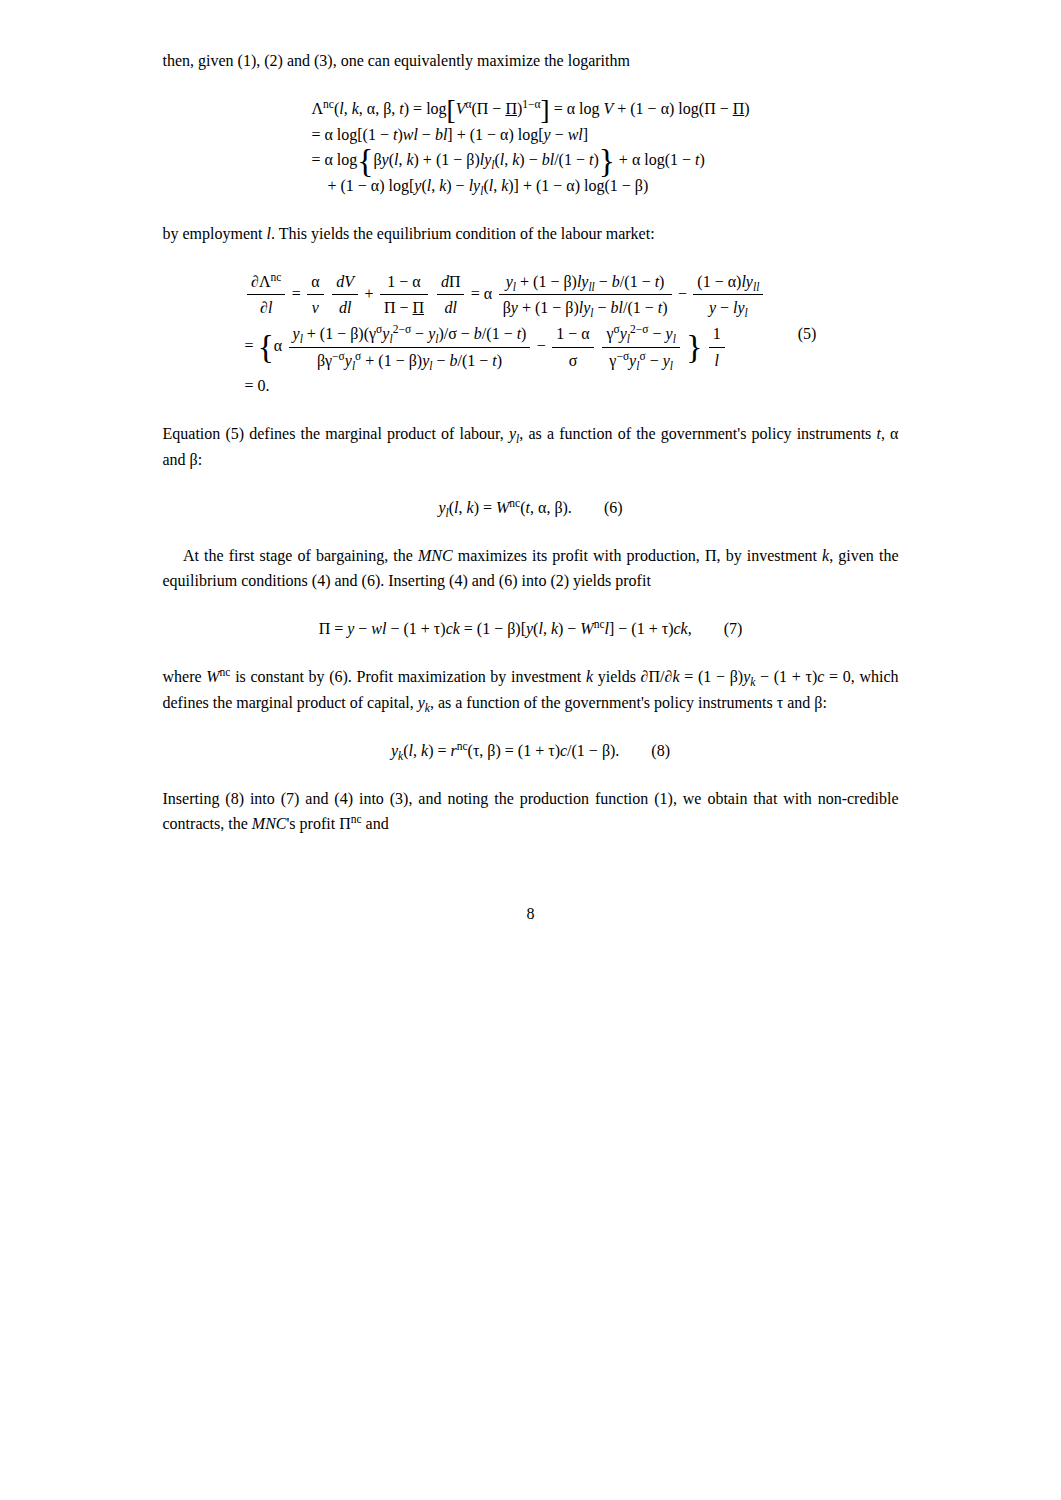then, given (1), (2) and (3), one can equivalently maximize the logarithm
Λnc(l, k, α, β, t) = log[Vα(Π − Π)1−α] = α log V + (1 − α) log(Π − Π) = α log[(1 − t)wl − bl] + (1 − α) log[y − wl] = α log{βy(l, k) + (1 − β)lyl(l, k) − bl/(1 − t)} + α log(1 − t) + (1 − α) log[y(l, k) − lyl(l, k)] + (1 − α) log(1 − β)
by employment l. This yields the equilibrium condition of the labour market:
∂Λnc∂l = αv dV dl + 1 − α Π − Π d Π dl = α yl + (1 − β)lyll − b/(1 − t) βy + (1 − β)lyl − bl/(1 − t) − (1 − α)lyll y − lyl = {α yl + (1 − β)(γσyl2−σ − yl)/σ − b/(1 − t) βγ−σylσ + (1 − β)yl − b/(1 − t) − 1 − α σ γσyl2−σ − yl γ−σylσ − yl } 1 l = 0.
(5)
Equation (5) defines the marginal product of labour, yl, as a function of the government's policy instruments t, α and β:
yl(l, k) = Wnc(t, α, β).
(6)
At the first stage of bargaining, the MNC maximizes its profit with production, Π, by investment k, given the equilibrium conditions (4) and (6). Inserting (4) and (6) into (2) yields profit
Π = y − wl − (1 + τ)ck = (1 − β)[y(l, k) − Wncl] − (1 + τ)ck,
(7)
where Wnc is constant by (6). Profit maximization by investment k yields ∂Π/∂k = (1 − β)yk − (1 + τ)c = 0, which defines the marginal product of capital, yk, as a function of the government's policy instruments τ and β:
yk(l, k) = rnc(τ, β) = (1 + τ)c/(1 − β).
(8)
Inserting (8) into (7) and (4) into (3), and noting the production function (1), we obtain that with non-credible contracts, the MNC's profit Πnc and
8